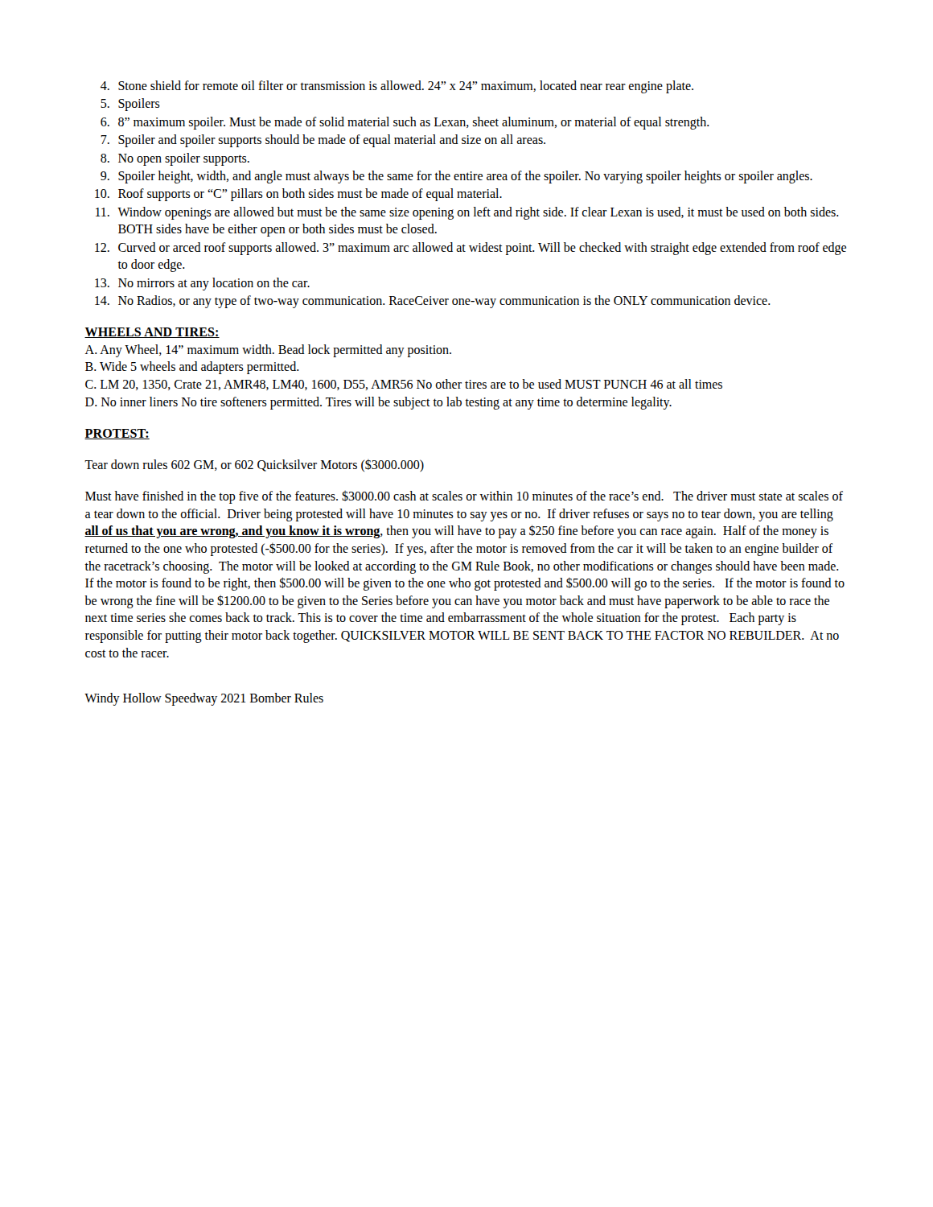Stone shield for remote oil filter or transmission is allowed. 24” x 24” maximum, located near rear engine plate.
Spoilers
8” maximum spoiler. Must be made of solid material such as Lexan, sheet aluminum, or material of equal strength.
Spoiler and spoiler supports should be made of equal material and size on all areas.
No open spoiler supports.
Spoiler height, width, and angle must always be the same for the entire area of the spoiler. No varying spoiler heights or spoiler angles.
Roof supports or “C” pillars on both sides must be made of equal material.
Window openings are allowed but must be the same size opening on left and right side. If clear Lexan is used, it must be used on both sides. BOTH sides have be either open or both sides must be closed.
Curved or arced roof supports allowed. 3” maximum arc allowed at widest point. Will be checked with straight edge extended from roof edge to door edge.
No mirrors at any location on the car.
No Radios, or any type of two-way communication. RaceCeiver one-way communication is the ONLY communication device.
WHEELS AND TIRES:
A. Any Wheel, 14” maximum width. Bead lock permitted any position.
B. Wide 5 wheels and adapters permitted.
C. LM 20, 1350, Crate 21, AMR48, LM40, 1600, D55, AMR56 No other tires are to be used MUST PUNCH 46 at all times
D. No inner liners No tire softeners permitted. Tires will be subject to lab testing at any time to determine legality.
PROTEST:
Tear down rules 602 GM, or 602 Quicksilver Motors ($3000.000)
Must have finished in the top five of the features. $3000.00 cash at scales or within 10 minutes of the race’s end. The driver must state at scales of a tear down to the official. Driver being protested will have 10 minutes to say yes or no. If driver refuses or says no to tear down, you are telling all of us that you are wrong, and you know it is wrong, then you will have to pay a $250 fine before you can race again. Half of the money is returned to the one who protested (-$500.00 for the series). If yes, after the motor is removed from the car it will be taken to an engine builder of the racetrack’s choosing. The motor will be looked at according to the GM Rule Book, no other modifications or changes should have been made. If the motor is found to be right, then $500.00 will be given to the one who got protested and $500.00 will go to the series. If the motor is found to be wrong the fine will be $1200.00 to be given to the Series before you can have you motor back and must have paperwork to be able to race the next time series she comes back to track. This is to cover the time and embarrassment of the whole situation for the protest. Each party is responsible for putting their motor back together. QUICKSILVER MOTOR WILL BE SENT BACK TO THE FACTOR NO REBUILDER. At no cost to the racer.
Windy Hollow Speedway 2021 Bomber Rules